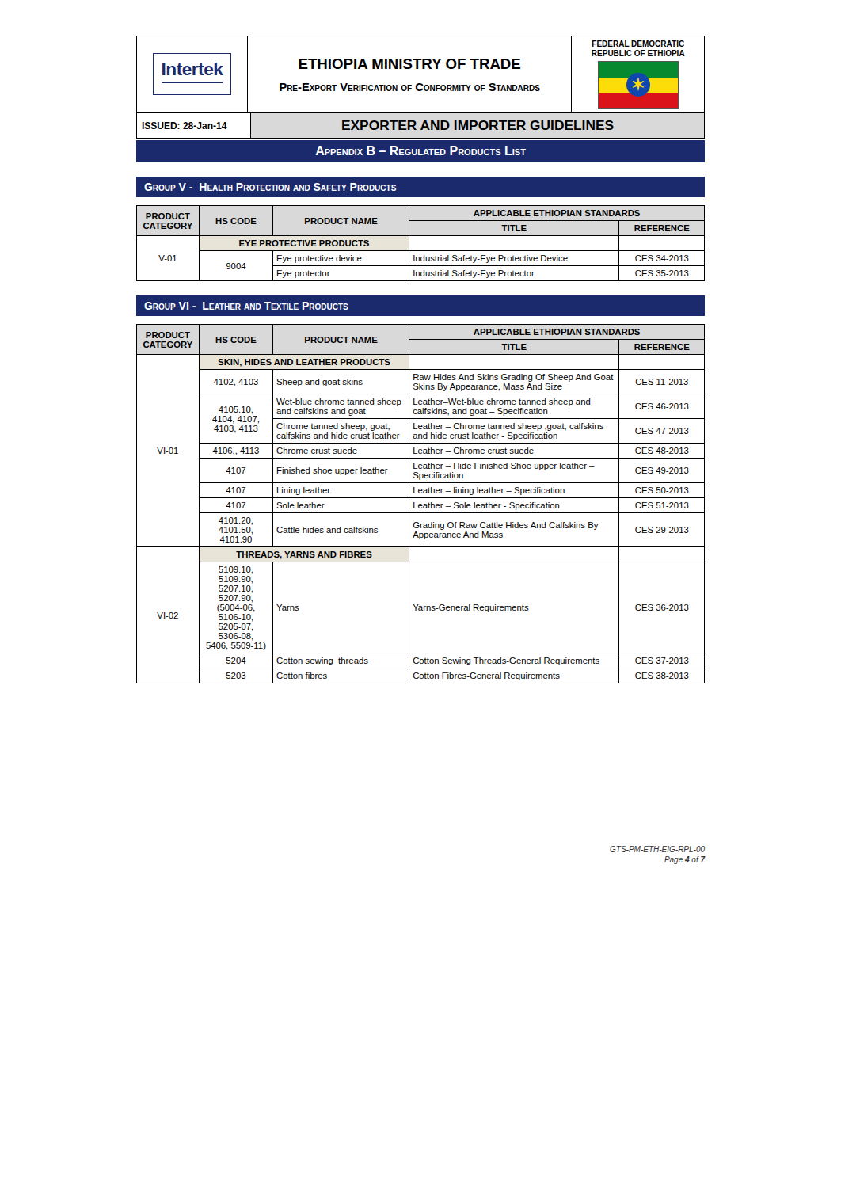| Intertek | ETHIOPIA MINISTRY OF TRADE Pre-Export Verification of Conformity of Standards | FEDERAL DEMOCRATIC REPUBLIC OF ETHIOPIA ✶ |
| ISSUED: 28-Jan-14 | EXPORTER AND IMPORTER GUIDELINES |
Appendix B – Regulated Products List
Group V - Health Protection and Safety Products
| PRODUCT CATEGORY | HS CODE | PRODUCT NAME | APPLICABLE ETHIOPIAN STANDARDS |
| --- | --- | --- | --- |
| TITLE | REFERENCE |
| V-01 | EYE PROTECTIVE PRODUCTS | | |
| 9004 | Eye protective device | Industrial Safety-Eye Protective Device | CES 34-2013 |
| Eye protector | Industrial Safety-Eye Protector | CES 35-2013 |
Group VI - Leather and Textile Products
| PRODUCT CATEGORY | HS CODE | PRODUCT NAME | APPLICABLE ETHIOPIAN STANDARDS |
| --- | --- | --- | --- |
| TITLE | REFERENCE |
| VI-01 | SKIN, HIDES AND LEATHER PRODUCTS | | |
| 4102, 4103 | Sheep and goat skins | Raw Hides And Skins Grading Of Sheep And Goat Skins By Appearance, Mass And Size | CES 11-2013 |
| 4105.10, 4104, 4107, 4103, 4113 | Wet-blue chrome tanned sheep and calfskins and goat | Leather–Wet-blue chrome tanned sheep and calfskins, and goat – Specification | CES 46-2013 |
| Chrome tanned sheep, goat, calfskins and hide crust leather | Leather – Chrome tanned sheep ,goat, calfskins and hide crust leather - Specification | CES 47-2013 |
| 4106,, 4113 | Chrome crust suede | Leather – Chrome crust suede | CES 48-2013 |
| 4107 | Finished shoe upper leather | Leather – Hide Finished Shoe upper leather – Specification | CES 49-2013 |
| 4107 | Lining leather | Leather – lining leather – Specification | CES 50-2013 |
| 4107 | Sole leather | Leather – Sole leather - Specification | CES 51-2013 |
| 4101.20, 4101.50, 4101.90 | Cattle hides and calfskins | Grading Of Raw Cattle Hides And Calfskins By Appearance And Mass | CES 29-2013 |
| VI-02 | THREADS, YARNS AND FIBRES | | |
| 5109.10, 5109.90, 5207.10, 5207.90, (5004-06, 5106-10, 5205-07, 5306-08, 5406, 5509-11) | Yarns | Yarns-General Requirements | CES 36-2013 |
| 5204 | Cotton sewing threads | Cotton Sewing Threads-General Requirements | CES 37-2013 |
| 5203 | Cotton fibres | Cotton Fibres-General Requirements | CES 38-2013 |
GTS-PM-ETH-EIG-RPL-00
Page 4 of 7